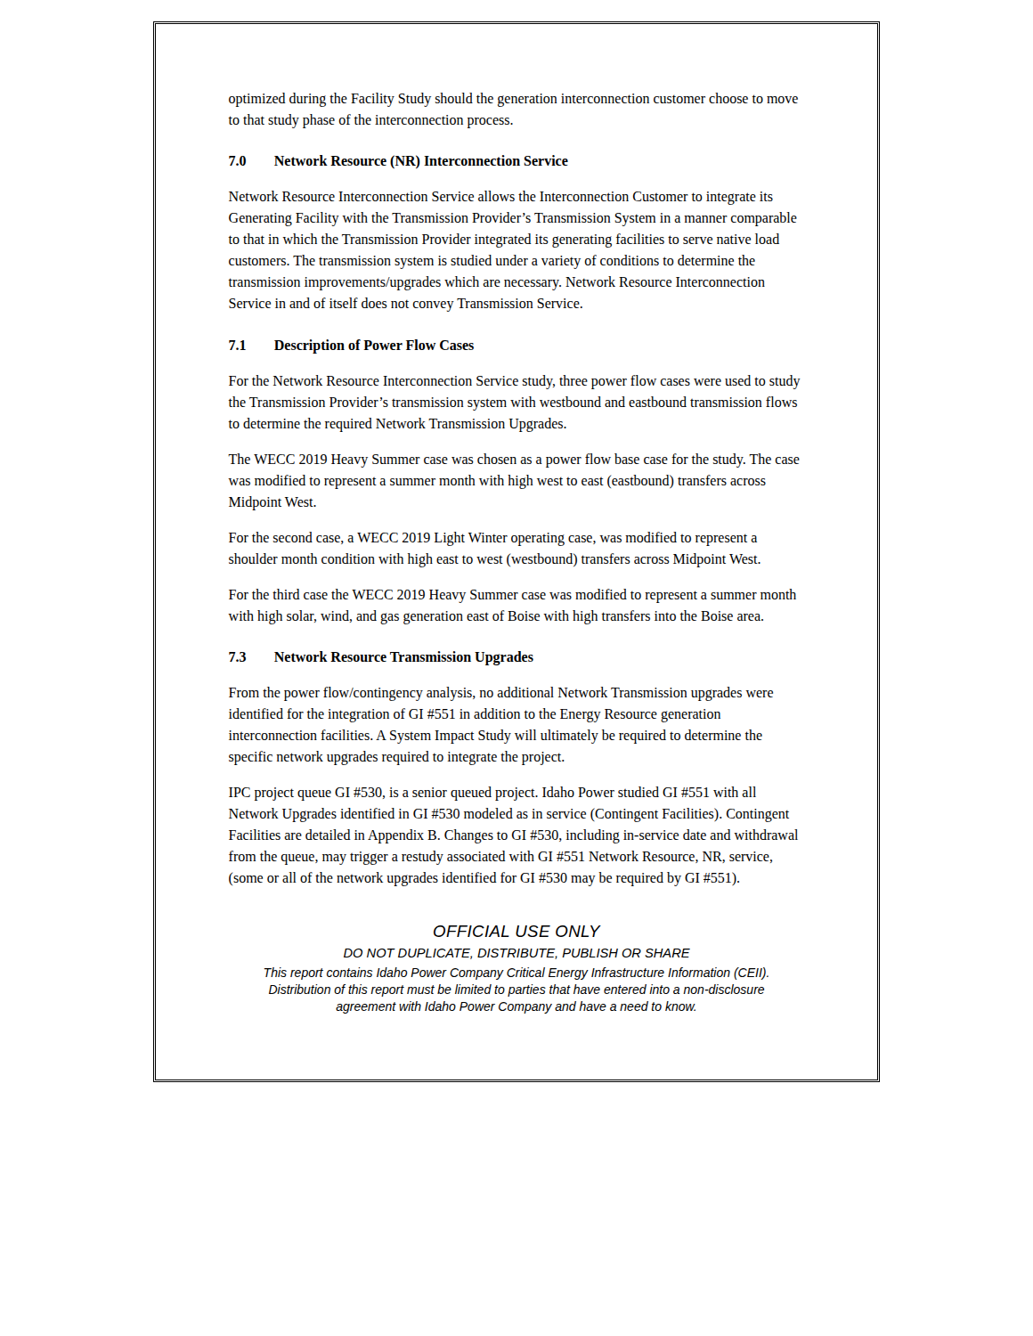optimized during the Facility Study should the generation interconnection customer choose to move to that study phase of the interconnection process.
7.0 Network Resource (NR) Interconnection Service
Network Resource Interconnection Service allows the Interconnection Customer to integrate its Generating Facility with the Transmission Provider’s Transmission System in a manner comparable to that in which the Transmission Provider integrated its generating facilities to serve native load customers. The transmission system is studied under a variety of conditions to determine the transmission improvements/upgrades which are necessary. Network Resource Interconnection Service in and of itself does not convey Transmission Service.
7.1 Description of Power Flow Cases
For the Network Resource Interconnection Service study, three power flow cases were used to study the Transmission Provider’s transmission system with westbound and eastbound transmission flows to determine the required Network Transmission Upgrades.
The WECC 2019 Heavy Summer case was chosen as a power flow base case for the study. The case was modified to represent a summer month with high west to east (eastbound) transfers across Midpoint West.
For the second case, a WECC 2019 Light Winter operating case, was modified to represent a shoulder month condition with high east to west (westbound) transfers across Midpoint West.
For the third case the WECC 2019 Heavy Summer case was modified to represent a summer month with high solar, wind, and gas generation east of Boise with high transfers into the Boise area.
7.3 Network Resource Transmission Upgrades
From the power flow/contingency analysis, no additional Network Transmission upgrades were identified for the integration of GI #551 in addition to the Energy Resource generation interconnection facilities. A System Impact Study will ultimately be required to determine the specific network upgrades required to integrate the project.
IPC project queue GI #530, is a senior queued project. Idaho Power studied GI #551 with all Network Upgrades identified in GI #530 modeled as in service (Contingent Facilities). Contingent Facilities are detailed in Appendix B. Changes to GI #530, including in-service date and withdrawal from the queue, may trigger a restudy associated with GI #551 Network Resource, NR, service, (some or all of the network upgrades identified for GI #530 may be required by GI #551).
OFFICIAL USE ONLY
DO NOT DUPLICATE, DISTRIBUTE, PUBLISH OR SHARE
This report contains Idaho Power Company Critical Energy Infrastructure Information (CEII).
Distribution of this report must be limited to parties that have entered into a non-disclosure
agreement with Idaho Power Company and have a need to know.